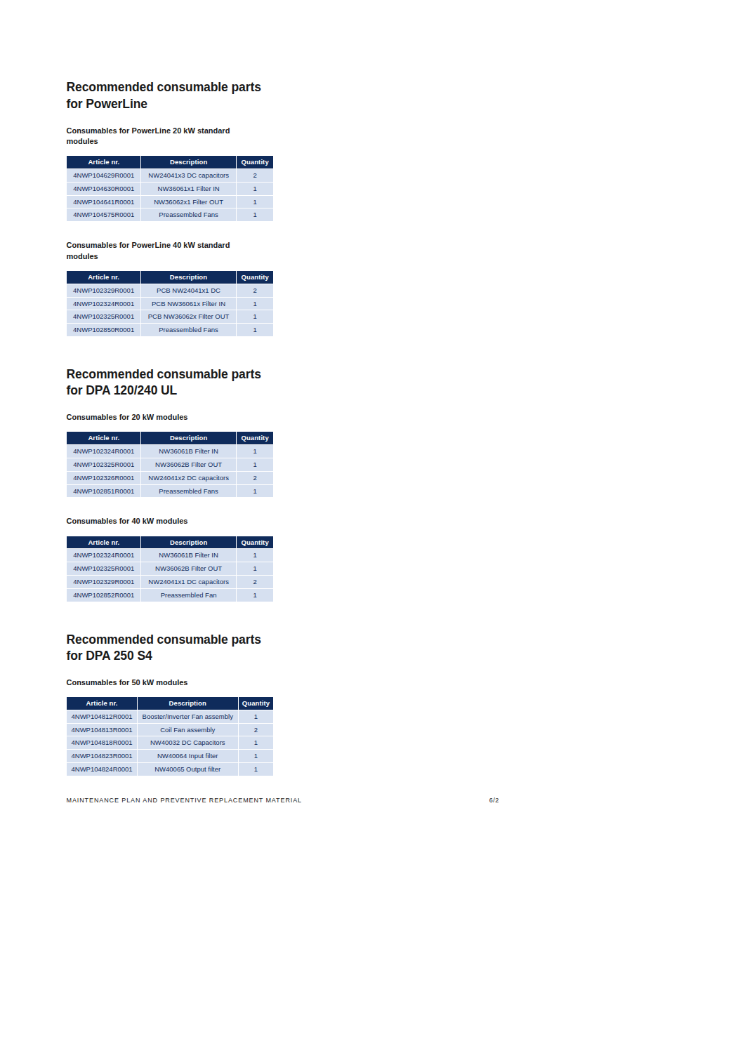Recommended consumable parts
for PowerLine
Consumables for PowerLine 20 kW standard
modules
| Article nr. | Description | Quantity |
| --- | --- | --- |
| 4NWP104629R0001 | NW24041x3 DC capacitors | 2 |
| 4NWP104630R0001 | NW36061x1 Filter IN | 1 |
| 4NWP104641R0001 | NW36062x1 Filter OUT | 1 |
| 4NWP104575R0001 | Preassembled Fans | 1 |
Consumables for PowerLine 40 kW standard
modules
| Article nr. | Description | Quantity |
| --- | --- | --- |
| 4NWP102329R0001 | PCB NW24041x1 DC | 2 |
| 4NWP102324R0001 | PCB NW36061x Filter IN | 1 |
| 4NWP102325R0001 | PCB NW36062x Filter OUT | 1 |
| 4NWP102850R0001 | Preassembled Fans | 1 |
Recommended consumable parts
for DPA 120/240 UL
Consumables for 20 kW modules
| Article nr. | Description | Quantity |
| --- | --- | --- |
| 4NWP102324R0001 | NW36061B Filter IN | 1 |
| 4NWP102325R0001 | NW36062B Filter OUT | 1 |
| 4NWP102326R0001 | NW24041x2 DC capacitors | 2 |
| 4NWP102851R0001 | Preassembled Fans | 1 |
Consumables for 40 kW modules
| Article nr. | Description | Quantity |
| --- | --- | --- |
| 4NWP102324R0001 | NW36061B Filter IN | 1 |
| 4NWP102325R0001 | NW36062B Filter OUT | 1 |
| 4NWP102329R0001 | NW24041x1 DC capacitors | 2 |
| 4NWP102852R0001 | Preassembled Fan | 1 |
Recommended consumable parts
for DPA 250 S4
Consumables for 50 kW modules
| Article nr. | Description | Quantity |
| --- | --- | --- |
| 4NWP104812R0001 | Booster/Inverter Fan assembly | 1 |
| 4NWP104813R0001 | Coil Fan assembly | 2 |
| 4NWP104818R0001 | NW40032 DC Capacitors | 1 |
| 4NWP104823R0001 | NW40064 Input filter | 1 |
| 4NWP104824R0001 | NW40065 Output filter | 1 |
Maintenance plan and preventive replacement material 6/2